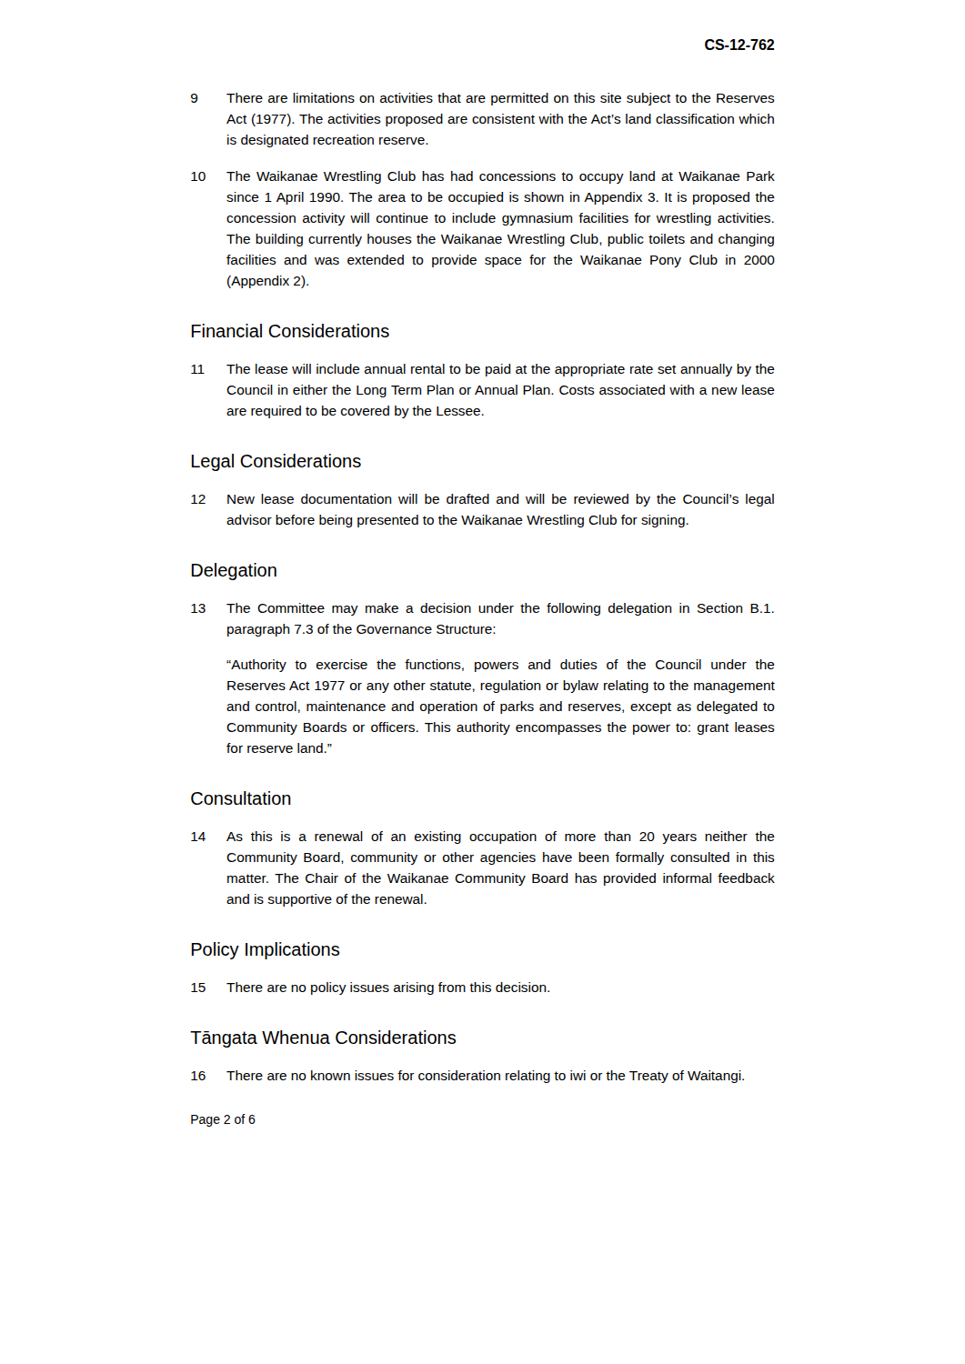CS-12-762
9 There are limitations on activities that are permitted on this site subject to the Reserves Act (1977). The activities proposed are consistent with the Act’s land classification which is designated recreation reserve.
10 The Waikanae Wrestling Club has had concessions to occupy land at Waikanae Park since 1 April 1990. The area to be occupied is shown in Appendix 3. It is proposed the concession activity will continue to include gymnasium facilities for wrestling activities. The building currently houses the Waikanae Wrestling Club, public toilets and changing facilities and was extended to provide space for the Waikanae Pony Club in 2000 (Appendix 2).
Financial Considerations
11 The lease will include annual rental to be paid at the appropriate rate set annually by the Council in either the Long Term Plan or Annual Plan. Costs associated with a new lease are required to be covered by the Lessee.
Legal Considerations
12 New lease documentation will be drafted and will be reviewed by the Council’s legal advisor before being presented to the Waikanae Wrestling Club for signing.
Delegation
13 The Committee may make a decision under the following delegation in Section B.1. paragraph 7.3 of the Governance Structure:
“Authority to exercise the functions, powers and duties of the Council under the Reserves Act 1977 or any other statute, regulation or bylaw relating to the management and control, maintenance and operation of parks and reserves, except as delegated to Community Boards or officers. This authority encompasses the power to: grant leases for reserve land.”
Consultation
14 As this is a renewal of an existing occupation of more than 20 years neither the Community Board, community or other agencies have been formally consulted in this matter. The Chair of the Waikanae Community Board has provided informal feedback and is supportive of the renewal.
Policy Implications
15 There are no policy issues arising from this decision.
Tāngata Whenua Considerations
16 There are no known issues for consideration relating to iwi or the Treaty of Waitangi.
Page 2 of 6